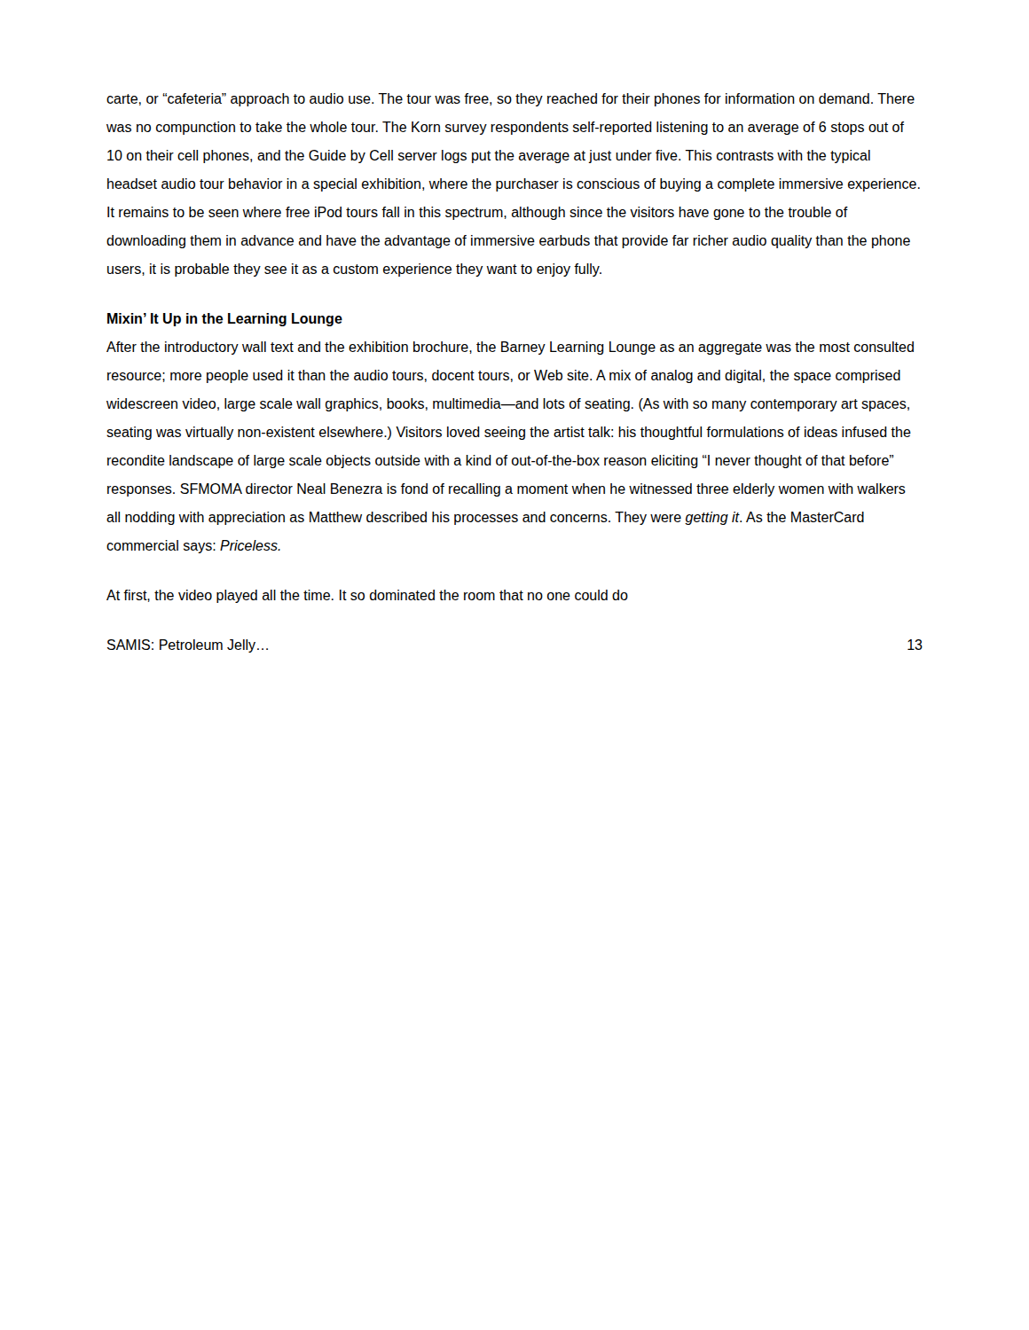carte, or “cafeteria” approach to audio use. The tour was free, so they reached for their phones for information on demand. There was no compunction to take the whole tour. The Korn survey respondents self-reported listening to an average of 6 stops out of 10 on their cell phones, and the Guide by Cell server logs put the average at just under five. This contrasts with the typical headset audio tour behavior in a special exhibition, where the purchaser is conscious of buying a complete immersive experience. It remains to be seen where free iPod tours fall in this spectrum, although since the visitors have gone to the trouble of downloading them in advance and have the advantage of immersive earbuds that provide far richer audio quality than the phone users, it is probable they see it as a custom experience they want to enjoy fully.
Mixin’ It Up in the Learning Lounge
After the introductory wall text and the exhibition brochure, the Barney Learning Lounge as an aggregate was the most consulted resource; more people used it than the audio tours, docent tours, or Web site. A mix of analog and digital, the space comprised widescreen video, large scale wall graphics, books, multimedia—and lots of seating. (As with so many contemporary art spaces, seating was virtually non-existent elsewhere.) Visitors loved seeing the artist talk: his thoughtful formulations of ideas infused the recondite landscape of large scale objects outside with a kind of out-of-the-box reason eliciting “I never thought of that before” responses. SFMOMA director Neal Benezra is fond of recalling a moment when he witnessed three elderly women with walkers all nodding with appreciation as Matthew described his processes and concerns. They were getting it. As the MasterCard commercial says: Priceless.
At first, the video played all the time. It so dominated the room that no one could do
SAMIS: Petroleum Jelly… 13